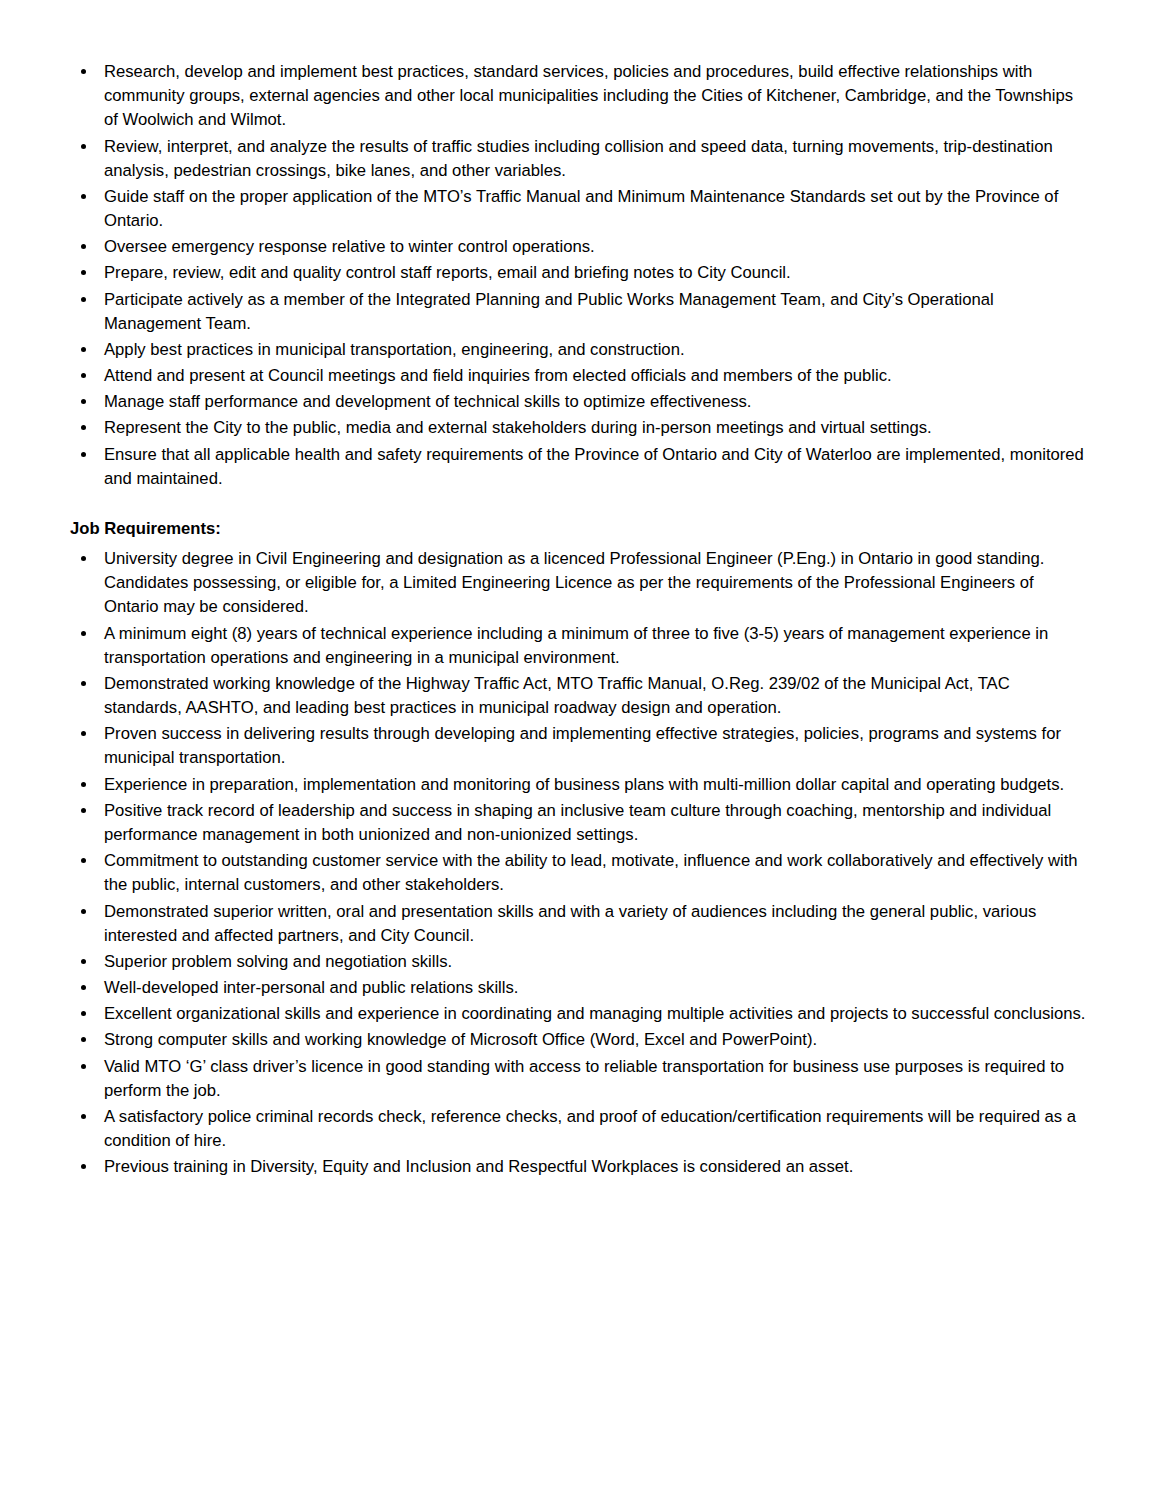Research, develop and implement best practices, standard services, policies and procedures, build effective relationships with community groups, external agencies and other local municipalities including the Cities of Kitchener, Cambridge, and the Townships of Woolwich and Wilmot.
Review, interpret, and analyze the results of traffic studies including collision and speed data, turning movements, trip-destination analysis, pedestrian crossings, bike lanes, and other variables.
Guide staff on the proper application of the MTO’s Traffic Manual and Minimum Maintenance Standards set out by the Province of Ontario.
Oversee emergency response relative to winter control operations.
Prepare, review, edit and quality control staff reports, email and briefing notes to City Council.
Participate actively as a member of the Integrated Planning and Public Works Management Team, and City’s Operational Management Team.
Apply best practices in municipal transportation, engineering, and construction.
Attend and present at Council meetings and field inquiries from elected officials and members of the public.
Manage staff performance and development of technical skills to optimize effectiveness.
Represent the City to the public, media and external stakeholders during in-person meetings and virtual settings.
Ensure that all applicable health and safety requirements of the Province of Ontario and City of Waterloo are implemented, monitored and maintained.
Job Requirements:
University degree in Civil Engineering and designation as a licenced Professional Engineer (P.Eng.) in Ontario in good standing. Candidates possessing, or eligible for, a Limited Engineering Licence as per the requirements of the Professional Engineers of Ontario may be considered.
A minimum eight (8) years of technical experience including a minimum of three to five (3-5) years of management experience in transportation operations and engineering in a municipal environment.
Demonstrated working knowledge of the Highway Traffic Act, MTO Traffic Manual, O.Reg. 239/02 of the Municipal Act, TAC standards, AASHTO, and leading best practices in municipal roadway design and operation.
Proven success in delivering results through developing and implementing effective strategies, policies, programs and systems for municipal transportation.
Experience in preparation, implementation and monitoring of business plans with multi-million dollar capital and operating budgets.
Positive track record of leadership and success in shaping an inclusive team culture through coaching, mentorship and individual performance management in both unionized and non-unionized settings.
Commitment to outstanding customer service with the ability to lead, motivate, influence and work collaboratively and effectively with the public, internal customers, and other stakeholders.
Demonstrated superior written, oral and presentation skills and with a variety of audiences including the general public, various interested and affected partners, and City Council.
Superior problem solving and negotiation skills.
Well-developed inter-personal and public relations skills.
Excellent organizational skills and experience in coordinating and managing multiple activities and projects to successful conclusions.
Strong computer skills and working knowledge of Microsoft Office (Word, Excel and PowerPoint).
Valid MTO ‘G’ class driver’s licence in good standing with access to reliable transportation for business use purposes is required to perform the job.
A satisfactory police criminal records check, reference checks, and proof of education/certification requirements will be required as a condition of hire.
Previous training in Diversity, Equity and Inclusion and Respectful Workplaces is considered an asset.